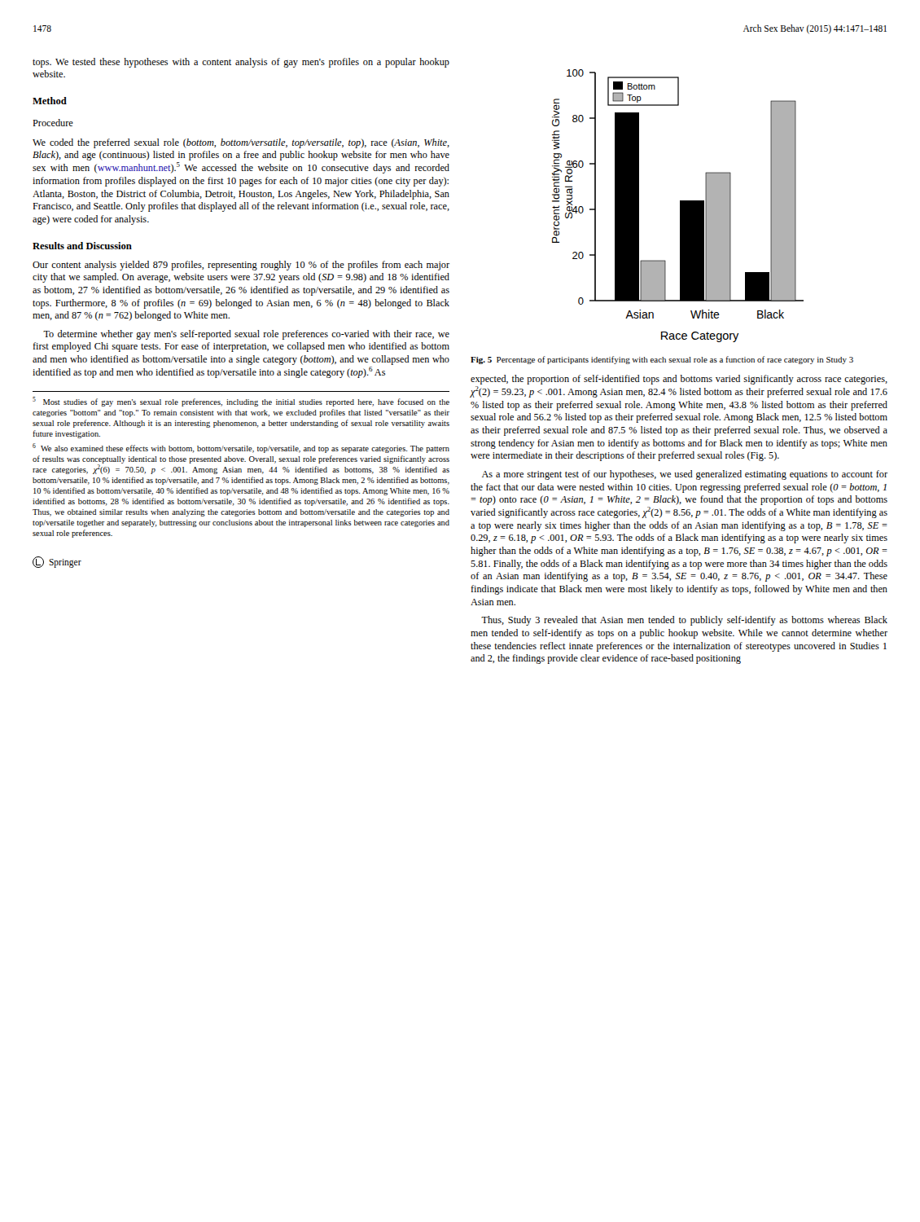1478
Arch Sex Behav (2015) 44:1471–1481
tops. We tested these hypotheses with a content analysis of gay men's profiles on a popular hookup website.
Method
Procedure
We coded the preferred sexual role (bottom, bottom/versatile, top/versatile, top), race (Asian, White, Black), and age (continuous) listed in profiles on a free and public hookup website for men who have sex with men (www.manhunt.net).5 We accessed the website on 10 consecutive days and recorded information from profiles displayed on the first 10 pages for each of 10 major cities (one city per day): Atlanta, Boston, the District of Columbia, Detroit, Houston, Los Angeles, New York, Philadelphia, San Francisco, and Seattle. Only profiles that displayed all of the relevant information (i.e., sexual role, race, age) were coded for analysis.
Results and Discussion
Our content analysis yielded 879 profiles, representing roughly 10 % of the profiles from each major city that we sampled. On average, website users were 37.92 years old (SD = 9.98) and 18 % identified as bottom, 27 % identified as bottom/versatile, 26 % identified as top/versatile, and 29 % identified as tops. Furthermore, 8 % of profiles (n = 69) belonged to Asian men, 6 % (n = 48) belonged to Black men, and 87 % (n = 762) belonged to White men.
To determine whether gay men's self-reported sexual role preferences co-varied with their race, we first employed Chi square tests. For ease of interpretation, we collapsed men who identified as bottom and men who identified as bottom/versatile into a single category (bottom), and we collapsed men who identified as top and men who identified as top/versatile into a single category (top).6 As
5 Most studies of gay men's sexual role preferences, including the initial studies reported here, have focused on the categories "bottom" and "top." To remain consistent with that work, we excluded profiles that listed "versatile" as their sexual role preference. Although it is an interesting phenomenon, a better understanding of sexual role versatility awaits future investigation.
6 We also examined these effects with bottom, bottom/versatile, top/versatile, and top as separate categories. The pattern of results was conceptually identical to those presented above. Overall, sexual role preferences varied significantly across race categories, χ2(6) = 70.50, p < .001. Among Asian men, 44 % identified as bottoms, 38 % identified as bottom/versatile, 10 % identified as top/versatile, and 7 % identified as tops. Among Black men, 2 % identified as bottoms, 10 % identified as bottom/versatile, 40 % identified as top/versatile, and 48 % identified as tops. Among White men, 16 % identified as bottoms, 28 % identified as bottom/versatile, 30 % identified as top/versatile, and 26 % identified as tops. Thus, we obtained similar results when analyzing the categories bottom and bottom/versatile and the categories top and top/versatile together and separately, buttressing our conclusions about the intrapersonal links between race categories and sexual role preferences.
Springer
0 20 40 60 80 100 Percent Identifying with Given Sexual Role Bottom Top Asian White Black Race Category
Fig. 5 Percentage of participants identifying with each sexual role as a function of race category in Study 3
expected, the proportion of self-identified tops and bottoms varied significantly across race categories, χ2(2) = 59.23, p < .001. Among Asian men, 82.4 % listed bottom as their preferred sexual role and 17.6 % listed top as their preferred sexual role. Among White men, 43.8 % listed bottom as their preferred sexual role and 56.2 % listed top as their preferred sexual role. Among Black men, 12.5 % listed bottom as their preferred sexual role and 87.5 % listed top as their preferred sexual role. Thus, we observed a strong tendency for Asian men to identify as bottoms and for Black men to identify as tops; White men were intermediate in their descriptions of their preferred sexual roles (Fig. 5).
As a more stringent test of our hypotheses, we used generalized estimating equations to account for the fact that our data were nested within 10 cities. Upon regressing preferred sexual role (0 = bottom, 1 = top) onto race (0 = Asian, 1 = White, 2 = Black), we found that the proportion of tops and bottoms varied significantly across race categories, χ2(2) = 8.56, p = .01. The odds of a White man identifying as a top were nearly six times higher than the odds of an Asian man identifying as a top, B = 1.78, SE = 0.29, z = 6.18, p < .001, OR = 5.93. The odds of a Black man identifying as a top were nearly six times higher than the odds of a White man identifying as a top, B = 1.76, SE = 0.38, z = 4.67, p < .001, OR = 5.81. Finally, the odds of a Black man identifying as a top were more than 34 times higher than the odds of an Asian man identifying as a top, B = 3.54, SE = 0.40, z = 8.76, p < .001, OR = 34.47. These findings indicate that Black men were most likely to identify as tops, followed by White men and then Asian men.
Thus, Study 3 revealed that Asian men tended to publicly self-identify as bottoms whereas Black men tended to self-identify as tops on a public hookup website. While we cannot determine whether these tendencies reflect innate preferences or the internalization of stereotypes uncovered in Studies 1 and 2, the findings provide clear evidence of race-based positioning